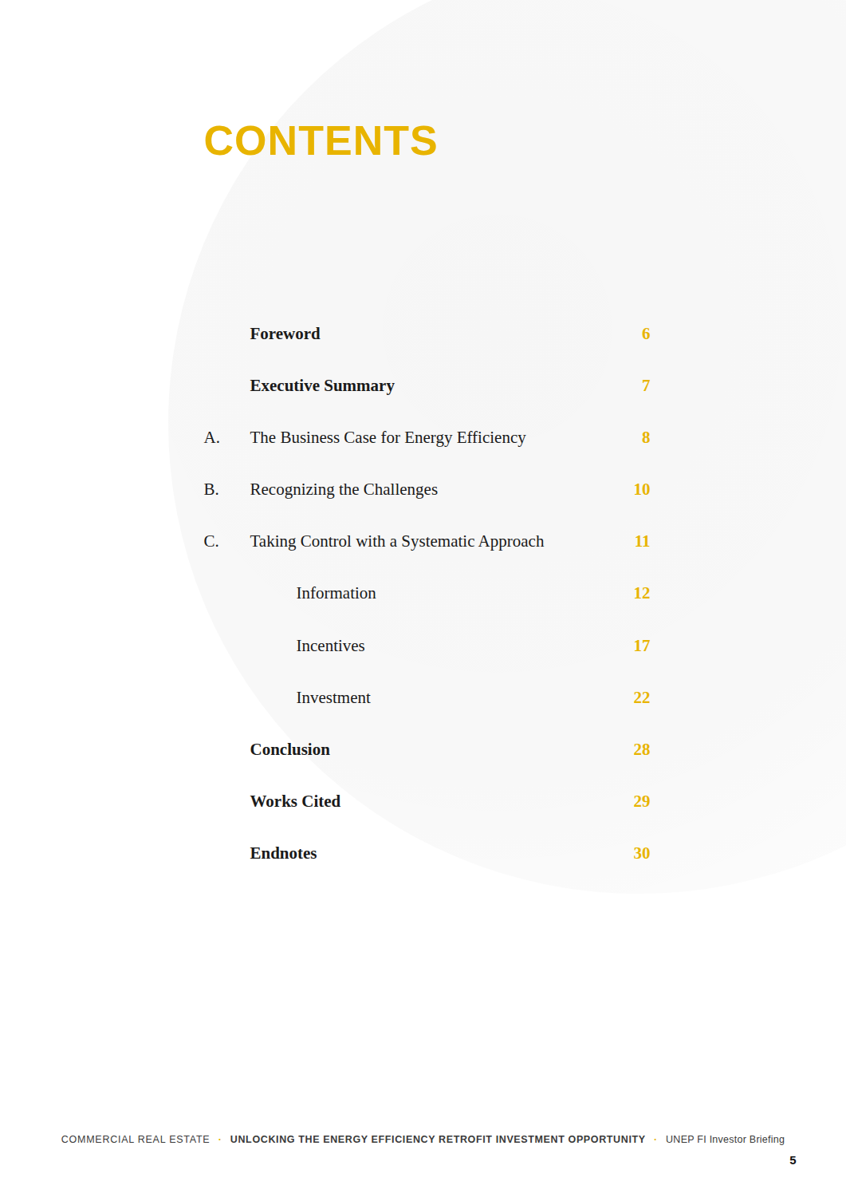Contents
| | Foreword | 6 |
| | Executive Summary | 7 |
| A. | The Business Case for Energy Efficiency | 8 |
| B. | Recognizing the Challenges | 10 |
| C. | Taking Control with a Systematic Approach | 11 |
| | Information | 12 |
| | Incentives | 17 |
| | Investment | 22 |
| | Conclusion | 28 |
| | Works Cited | 29 |
| | Endnotes | 30 |
Commercial Real Estate · Unlocking the Energy Efficiency Retrofit Investment Opportunity · UNEP FI Investor Briefing
5